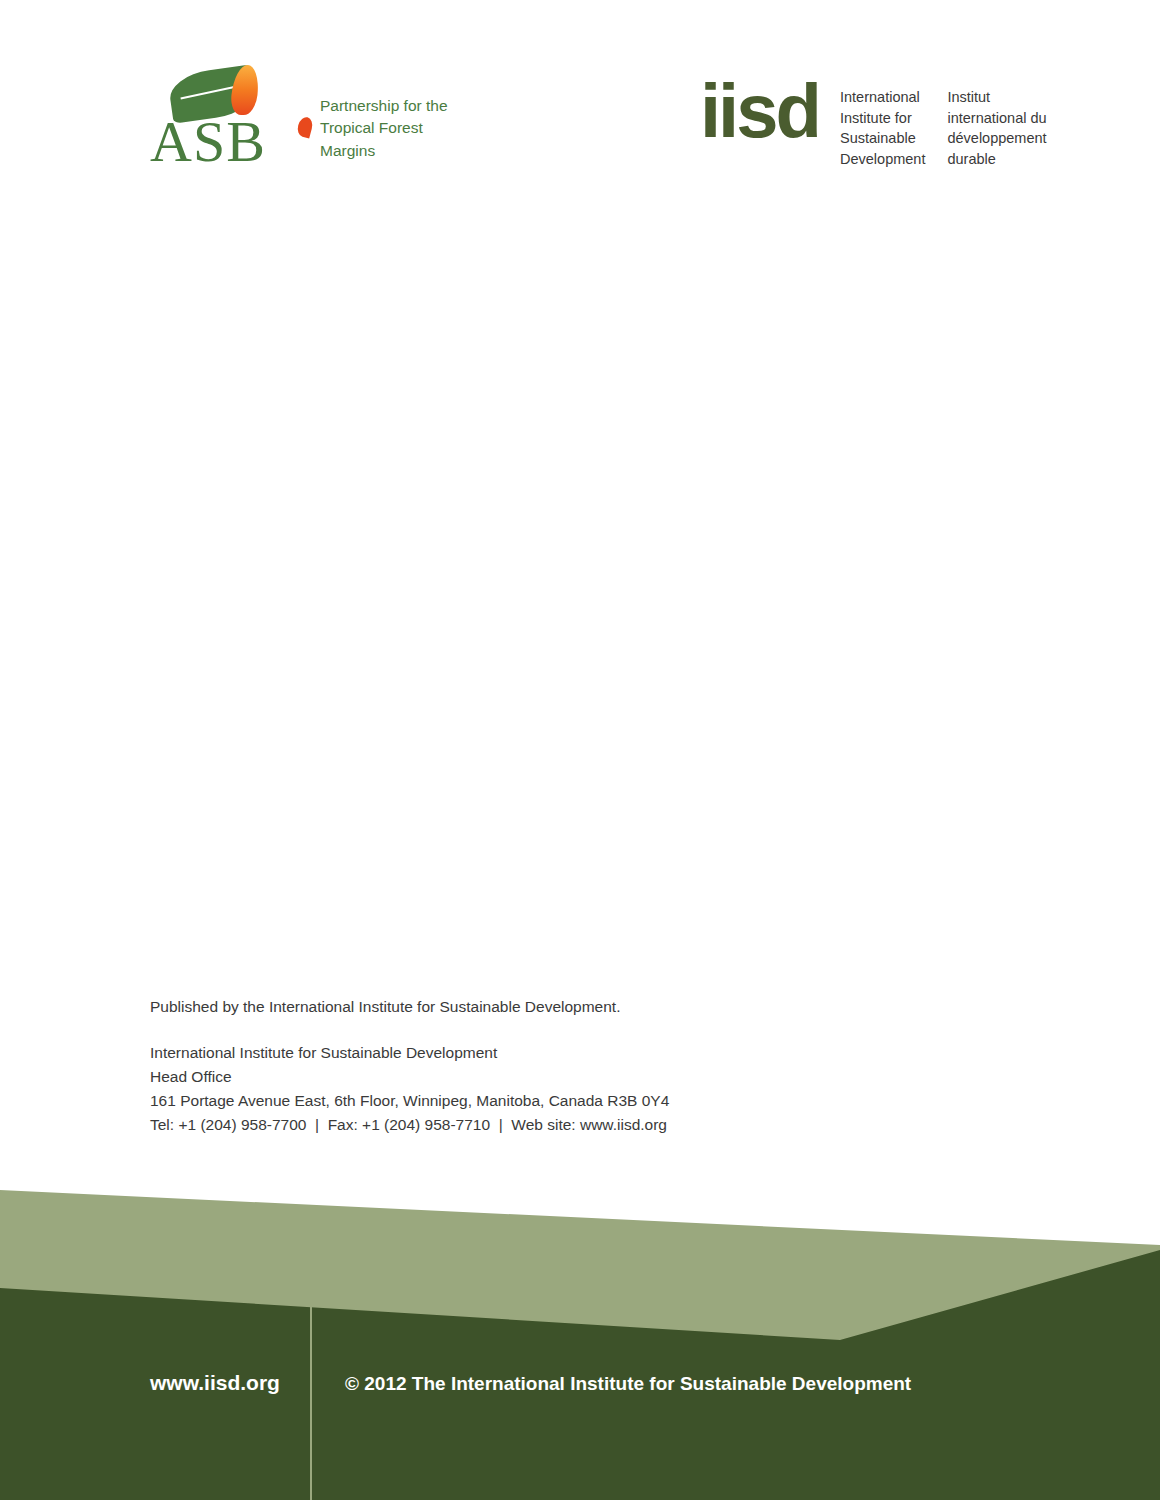ASB
Partnership for the
Tropical Forest
Margins
iisd
International
Institute for
Sustainable
Development
Institut
international du
développement
durable
Published by the International Institute for Sustainable Development.
International Institute for Sustainable Development
Head Office
161 Portage Avenue East, 6th Floor, Winnipeg, Manitoba, Canada R3B 0Y4
Tel: +1 (204) 958-7700 | Fax: +1 (204) 958-7710 | Web site: www.iisd.org
www.iisd.org
© 2012 The International Institute for Sustainable Development